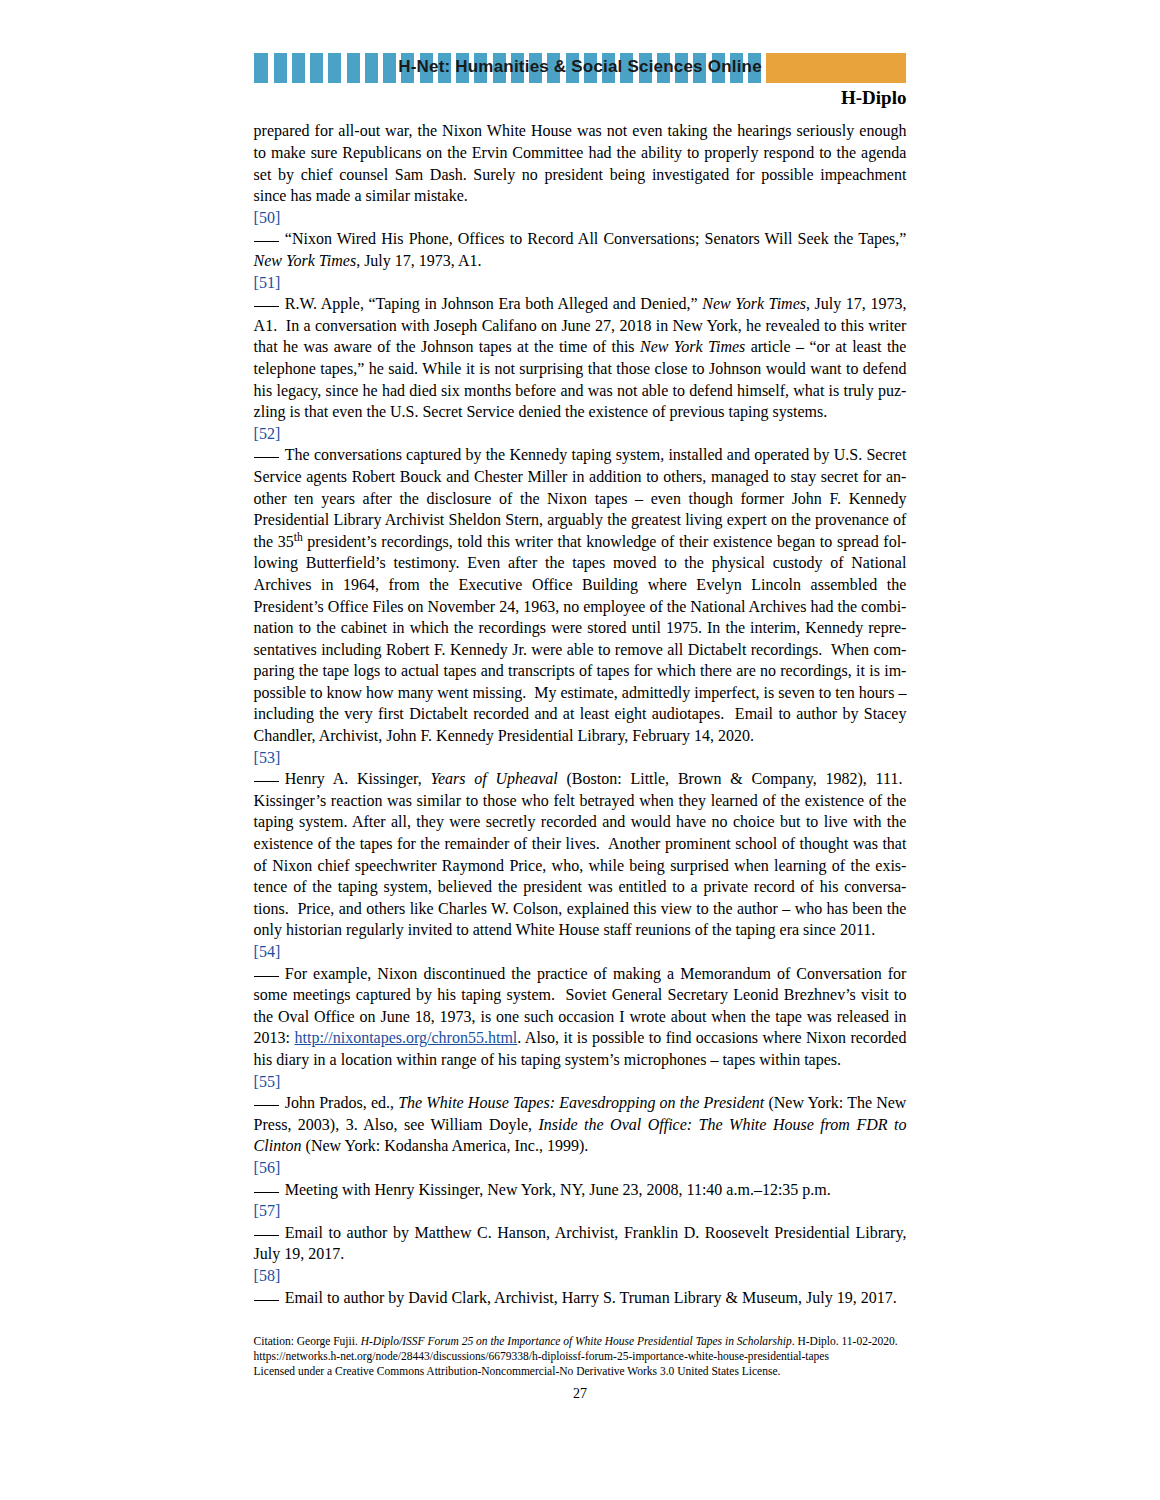H-Net: Humanities & Social Sciences Online
H-Diplo
prepared for all-out war, the Nixon White House was not even taking the hearings seriously enough to make sure Republicans on the Ervin Committee had the ability to properly respond to the agenda set by chief counsel Sam Dash. Surely no president being investigated for possible impeachment since has made a similar mistake.
[50]
“Nixon Wired His Phone, Offices to Record All Conversations; Senators Will Seek the Tapes,” New York Times, July 17, 1973, A1.
[51]
R.W. Apple, “Taping in Johnson Era both Alleged and Denied,” New York Times, July 17, 1973, A1. In a conversation with Joseph Califano on June 27, 2018 in New York, he revealed to this writer that he was aware of the Johnson tapes at the time of this New York Times article – “or at least the telephone tapes,” he said. While it is not surprising that those close to Johnson would want to defend his legacy, since he had died six months before and was not able to defend himself, what is truly puzzling is that even the U.S. Secret Service denied the existence of previous taping systems.
[52]
The conversations captured by the Kennedy taping system, installed and operated by U.S. Secret Service agents Robert Bouck and Chester Miller in addition to others, managed to stay secret for another ten years after the disclosure of the Nixon tapes – even though former John F. Kennedy Presidential Library Archivist Sheldon Stern, arguably the greatest living expert on the provenance of the 35th president’s recordings, told this writer that knowledge of their existence began to spread following Butterfield’s testimony. Even after the tapes moved to the physical custody of National Archives in 1964, from the Executive Office Building where Evelyn Lincoln assembled the President’s Office Files on November 24, 1963, no employee of the National Archives had the combination to the cabinet in which the recordings were stored until 1975. In the interim, Kennedy representatives including Robert F. Kennedy Jr. were able to remove all Dictabelt recordings. When comparing the tape logs to actual tapes and transcripts of tapes for which there are no recordings, it is impossible to know how many went missing. My estimate, admittedly imperfect, is seven to ten hours – including the very first Dictabelt recorded and at least eight audiotapes. Email to author by Stacey Chandler, Archivist, John F. Kennedy Presidential Library, February 14, 2020.
[53]
Henry A. Kissinger, Years of Upheaval (Boston: Little, Brown & Company, 1982), 111. Kissinger’s reaction was similar to those who felt betrayed when they learned of the existence of the taping system. After all, they were secretly recorded and would have no choice but to live with the existence of the tapes for the remainder of their lives. Another prominent school of thought was that of Nixon chief speechwriter Raymond Price, who, while being surprised when learning of the existence of the taping system, believed the president was entitled to a private record of his conversations. Price, and others like Charles W. Colson, explained this view to the author – who has been the only historian regularly invited to attend White House staff reunions of the taping era since 2011.
[54]
For example, Nixon discontinued the practice of making a Memorandum of Conversation for some meetings captured by his taping system. Soviet General Secretary Leonid Brezhnev’s visit to the Oval Office on June 18, 1973, is one such occasion I wrote about when the tape was released in 2013: http://nixontapes.org/chron55.html. Also, it is possible to find occasions where Nixon recorded his diary in a location within range of his taping system’s microphones – tapes within tapes.
[55]
John Prados, ed., The White House Tapes: Eavesdropping on the President (New York: The New Press, 2003), 3. Also, see William Doyle, Inside the Oval Office: The White House from FDR to Clinton (New York: Kodansha America, Inc., 1999).
[56]
Meeting with Henry Kissinger, New York, NY, June 23, 2008, 11:40 a.m.–12:35 p.m.
[57]
Email to author by Matthew C. Hanson, Archivist, Franklin D. Roosevelt Presidential Library, July 19, 2017.
[58]
Email to author by David Clark, Archivist, Harry S. Truman Library & Museum, July 19, 2017.
Citation: George Fujii. H-Diplo/ISSF Forum 25 on the Importance of White House Presidential Tapes in Scholarship. H-Diplo. 11-02-2020.
https://networks.h-net.org/node/28443/discussions/6679338/h-diploissf-forum-25-importance-white-house-presidential-tapes
Licensed under a Creative Commons Attribution-Noncommercial-No Derivative Works 3.0 United States License.
27